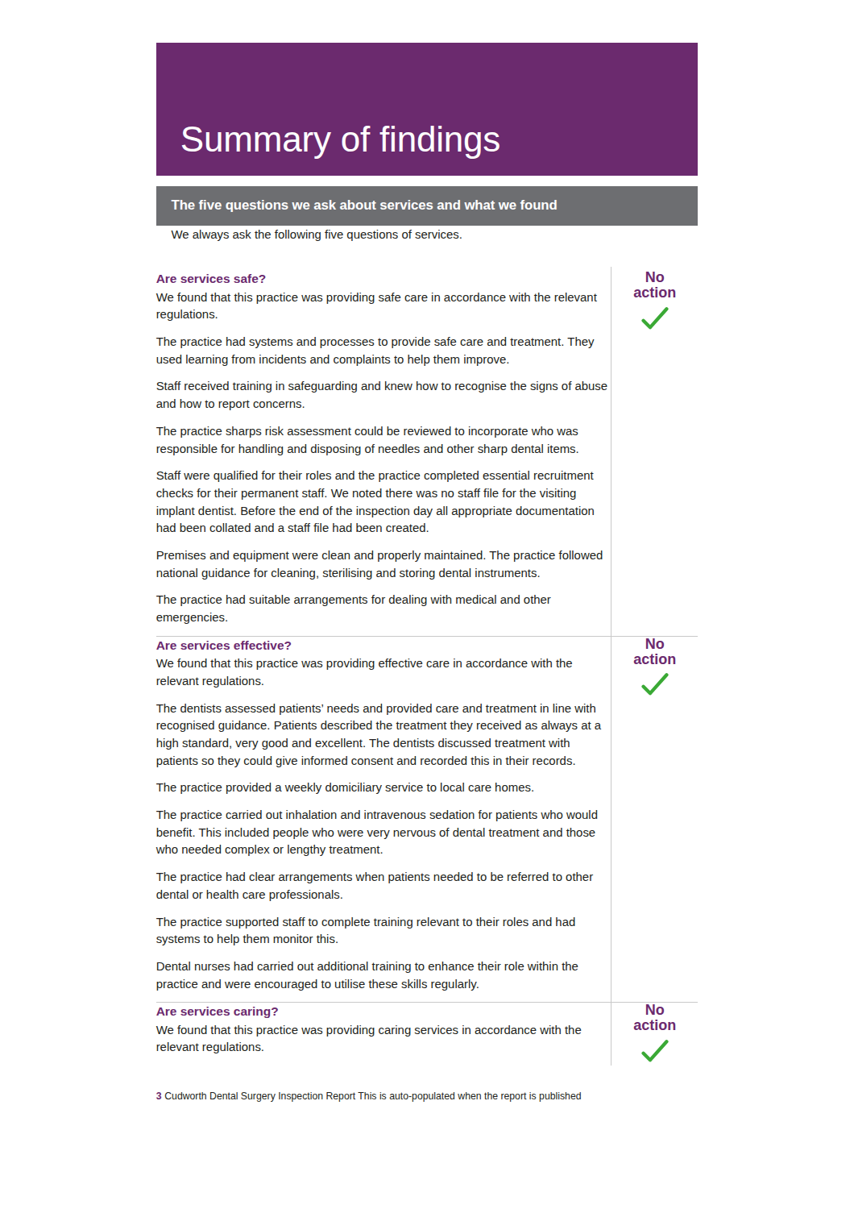Summary of findings
The five questions we ask about services and what we found
We always ask the following five questions of services.
| Are services safe? We found that this practice was providing safe care in accordance with the relevant regulations. The practice had systems and processes to provide safe care and treatment. They used learning from incidents and complaints to help them improve. Staff received training in safeguarding and knew how to recognise the signs of abuse and how to report concerns. The practice sharps risk assessment could be reviewed to incorporate who was responsible for handling and disposing of needles and other sharp dental items. Staff were qualified for their roles and the practice completed essential recruitment checks for their permanent staff. We noted there was no staff file for the visiting implant dentist. Before the end of the inspection day all appropriate documentation had been collated and a staff file had been created. Premises and equipment were clean and properly maintained. The practice followed national guidance for cleaning, sterilising and storing dental instruments. The practice had suitable arrangements for dealing with medical and other emergencies. | No action |
| Are services effective? We found that this practice was providing effective care in accordance with the relevant regulations. The dentists assessed patients’ needs and provided care and treatment in line with recognised guidance. Patients described the treatment they received as always at a high standard, very good and excellent. The dentists discussed treatment with patients so they could give informed consent and recorded this in their records. The practice provided a weekly domiciliary service to local care homes. The practice carried out inhalation and intravenous sedation for patients who would benefit. This included people who were very nervous of dental treatment and those who needed complex or lengthy treatment. The practice had clear arrangements when patients needed to be referred to other dental or health care professionals. The practice supported staff to complete training relevant to their roles and had systems to help them monitor this. Dental nurses had carried out additional training to enhance their role within the practice and were encouraged to utilise these skills regularly. | No action |
| Are services caring? We found that this practice was providing caring services in accordance with the relevant regulations. | No action |
3 Cudworth Dental Surgery Inspection Report This is auto-populated when the report is published